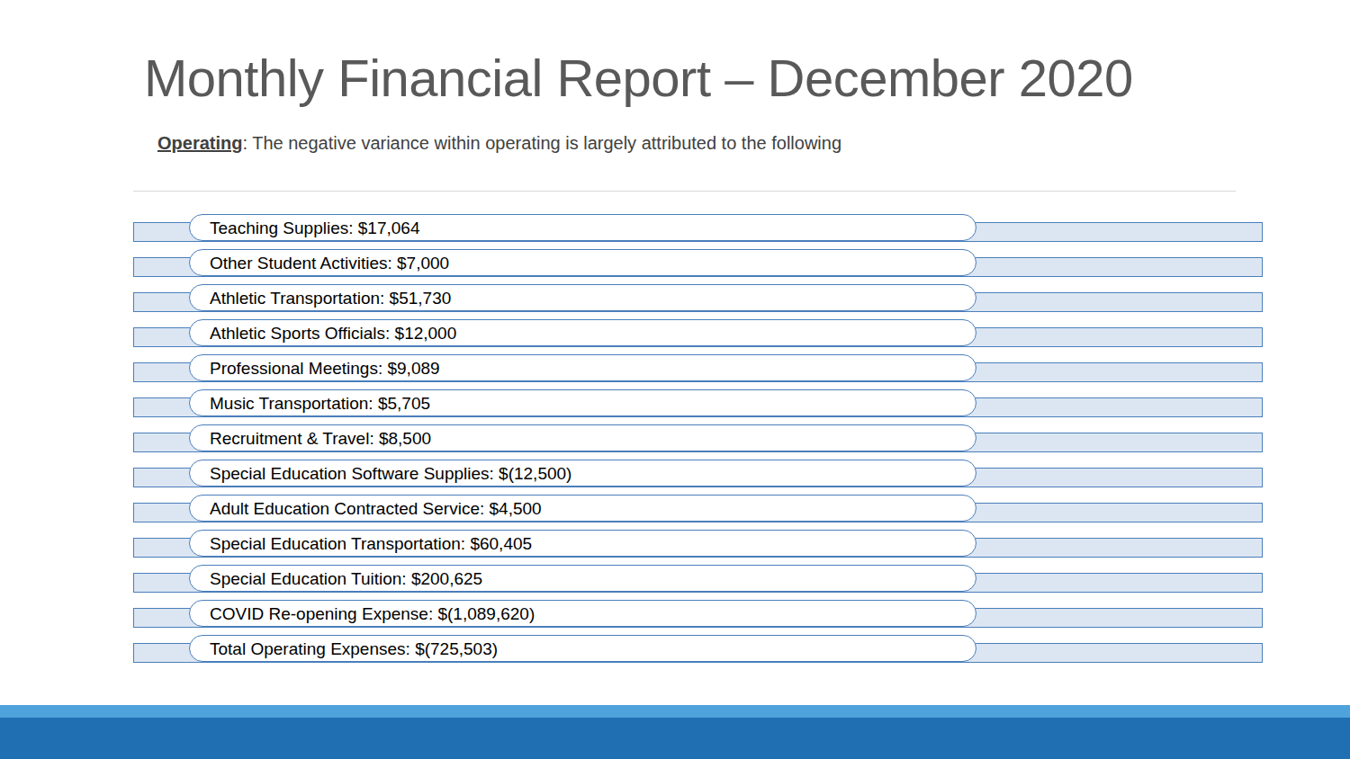Monthly Financial Report – December 2020
Operating: The negative variance within operating is largely attributed to the following
Teaching Supplies: $17,064
Other Student Activities: $7,000
Athletic Transportation: $51,730
Athletic Sports Officials: $12,000
Professional Meetings: $9,089
Music Transportation: $5,705
Recruitment & Travel: $8,500
Special Education Software Supplies: $(12,500)
Adult Education Contracted Service: $4,500
Special Education Transportation: $60,405
Special Education Tuition: $200,625
COVID Re-opening Expense: $(1,089,620)
Total Operating Expenses: $(725,503)